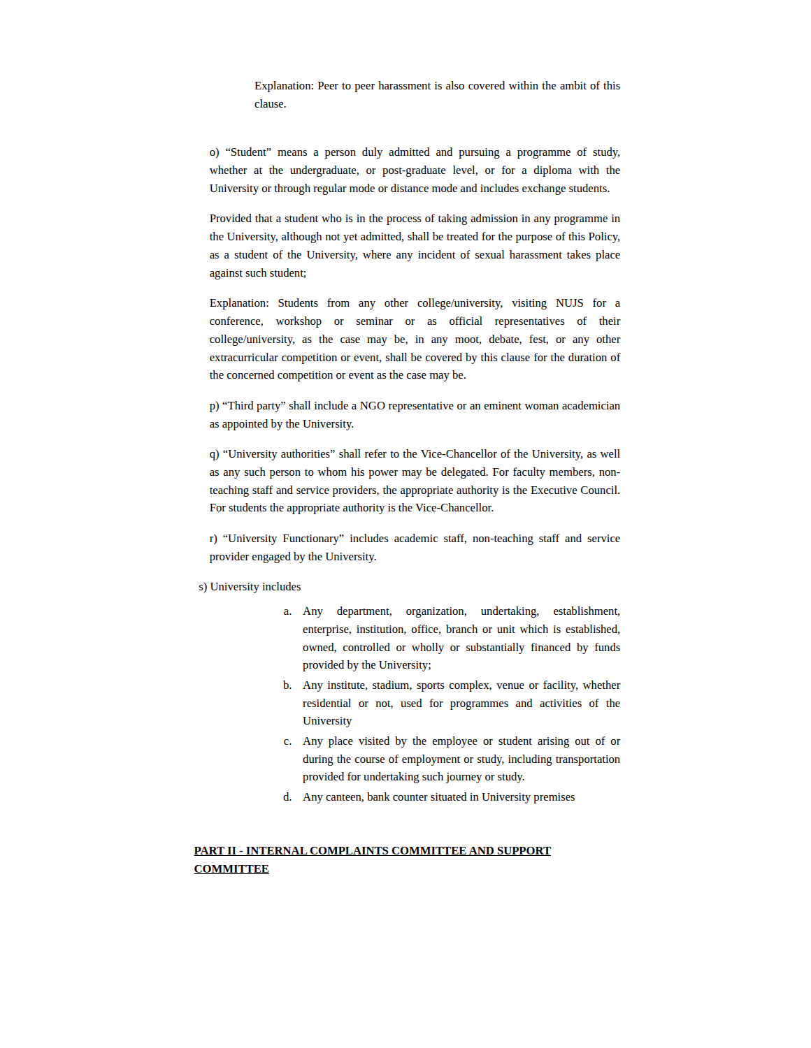Explanation: Peer to peer harassment is also covered within the ambit of this clause.
o) “Student” means a person duly admitted and pursuing a programme of study, whether at the undergraduate, or post-graduate level, or for a diploma with the University or through regular mode or distance mode and includes exchange students.
Provided that a student who is in the process of taking admission in any programme in the University, although not yet admitted, shall be treated for the purpose of this Policy, as a student of the University, where any incident of sexual harassment takes place against such student;
Explanation: Students from any other college/university, visiting NUJS for a conference, workshop or seminar or as official representatives of their college/university, as the case may be, in any moot, debate, fest, or any other extracurricular competition or event, shall be covered by this clause for the duration of the concerned competition or event as the case may be.
p) “Third party” shall include a NGO representative or an eminent woman academician as appointed by the University.
q) “University authorities” shall refer to the Vice-Chancellor of the University, as well as any such person to whom his power may be delegated. For faculty members, non-teaching staff and service providers, the appropriate authority is the Executive Council. For students the appropriate authority is the Vice-Chancellor.
r) “University Functionary” includes academic staff, non-teaching staff and service provider engaged by the University.
s) University includes
Any department, organization, undertaking, establishment, enterprise, institution, office, branch or unit which is established, owned, controlled or wholly or substantially financed by funds provided by the University;
Any institute, stadium, sports complex, venue or facility, whether residential or not, used for programmes and activities of the University
Any place visited by the employee or student arising out of or during the course of employment or study, including transportation provided for undertaking such journey or study.
Any canteen, bank counter situated in University premises
PART II - INTERNAL COMPLAINTS COMMITTEE AND SUPPORT COMMITTEE